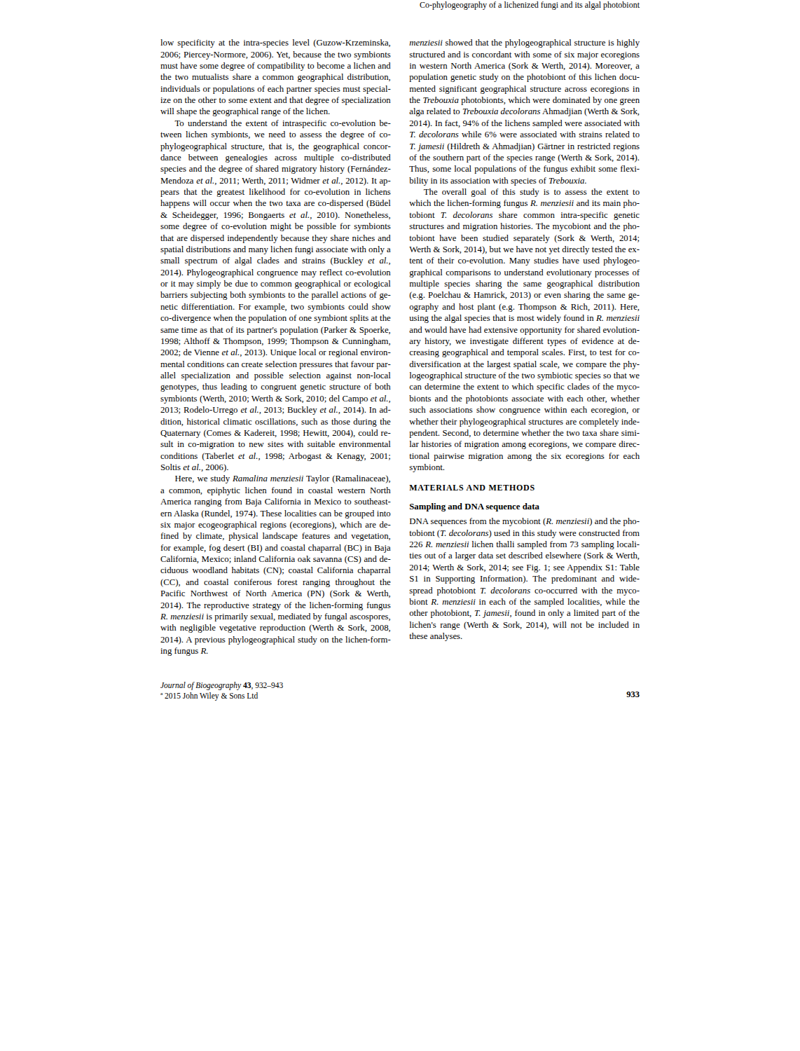Co-phylogeography of a lichenized fungi and its algal photobiont
low specificity at the intra-species level (Guzow-Krzeminska, 2006; Piercey-Normore, 2006). Yet, because the two symbionts must have some degree of compatibility to become a lichen and the two mutualists share a common geographical distribution, individuals or populations of each partner species must specialize on the other to some extent and that degree of specialization will shape the geographical range of the lichen.
To understand the extent of intraspecific co-evolution between lichen symbionts, we need to assess the degree of co-phylogeographical structure, that is, the geographical concordance between genealogies across multiple co-distributed species and the degree of shared migratory history (Fernández-Mendoza et al., 2011; Werth, 2011; Widmer et al., 2012). It appears that the greatest likelihood for co-evolution in lichens happens will occur when the two taxa are co-dispersed (Büdel & Scheidegger, 1996; Bongaerts et al., 2010). Nonetheless, some degree of co-evolution might be possible for symbionts that are dispersed independently because they share niches and spatial distributions and many lichen fungi associate with only a small spectrum of algal clades and strains (Buckley et al., 2014). Phylogeographical congruence may reflect co-evolution or it may simply be due to common geographical or ecological barriers subjecting both symbionts to the parallel actions of genetic differentiation. For example, two symbionts could show co-divergence when the population of one symbiont splits at the same time as that of its partner's population (Parker & Spoerke, 1998; Althoff & Thompson, 1999; Thompson & Cunningham, 2002; de Vienne et al., 2013). Unique local or regional environmental conditions can create selection pressures that favour parallel specialization and possible selection against non-local genotypes, thus leading to congruent genetic structure of both symbionts (Werth, 2010; Werth & Sork, 2010; del Campo et al., 2013; Rodelo-Urrego et al., 2013; Buckley et al., 2014). In addition, historical climatic oscillations, such as those during the Quaternary (Comes & Kadereit, 1998; Hewitt, 2004), could result in co-migration to new sites with suitable environmental conditions (Taberlet et al., 1998; Arbogast & Kenagy, 2001; Soltis et al., 2006).
Here, we study Ramalina menziesii Taylor (Ramalinaceae), a common, epiphytic lichen found in coastal western North America ranging from Baja California in Mexico to southeastern Alaska (Rundel, 1974). These localities can be grouped into six major ecogeographical regions (ecoregions), which are defined by climate, physical landscape features and vegetation, for example, fog desert (BI) and coastal chaparral (BC) in Baja California, Mexico; inland California oak savanna (CS) and deciduous woodland habitats (CN); coastal California chaparral (CC), and coastal coniferous forest ranging throughout the Pacific Northwest of North America (PN) (Sork & Werth, 2014). The reproductive strategy of the lichen-forming fungus R. menziesii is primarily sexual, mediated by fungal ascospores, with negligible vegetative reproduction (Werth & Sork, 2008, 2014). A previous phylogeographical study on the lichen-forming fungus R.
menziesii showed that the phylogeographical structure is highly structured and is concordant with some of six major ecoregions in western North America (Sork & Werth, 2014). Moreover, a population genetic study on the photobiont of this lichen documented significant geographical structure across ecoregions in the Trebouxia photobionts, which were dominated by one green alga related to Trebouxia decolorans Ahmadjian (Werth & Sork, 2014). In fact, 94% of the lichens sampled were associated with T. decolorans while 6% were associated with strains related to T. jamesii (Hildreth & Ahmadjian) Gärtner in restricted regions of the southern part of the species range (Werth & Sork, 2014). Thus, some local populations of the fungus exhibit some flexibility in its association with species of Trebouxia.
The overall goal of this study is to assess the extent to which the lichen-forming fungus R. menziesii and its main photobiont T. decolorans share common intra-specific genetic structures and migration histories. The mycobiont and the photobiont have been studied separately (Sork & Werth, 2014; Werth & Sork, 2014), but we have not yet directly tested the extent of their co-evolution. Many studies have used phylogeographical comparisons to understand evolutionary processes of multiple species sharing the same geographical distribution (e.g. Poelchau & Hamrick, 2013) or even sharing the same geography and host plant (e.g. Thompson & Rich, 2011). Here, using the algal species that is most widely found in R. menziesii and would have had extensive opportunity for shared evolutionary history, we investigate different types of evidence at decreasing geographical and temporal scales. First, to test for co-diversification at the largest spatial scale, we compare the phylogeographical structure of the two symbiotic species so that we can determine the extent to which specific clades of the mycobionts and the photobionts associate with each other, whether such associations show congruence within each ecoregion, or whether their phylogeographical structures are completely independent. Second, to determine whether the two taxa share similar histories of migration among ecoregions, we compare directional pairwise migration among the six ecoregions for each symbiont.
Materials and Methods
Sampling and DNA sequence data
DNA sequences from the mycobiont (R. menziesii) and the photobiont (T. decolorans) used in this study were constructed from 226 R. menziesii lichen thalli sampled from 73 sampling localities out of a larger data set described elsewhere (Sork & Werth, 2014; Werth & Sork, 2014; see Fig. 1; see Appendix S1: Table S1 in Supporting Information). The predominant and widespread photobiont T. decolorans co-occurred with the mycobiont R. menziesii in each of the sampled localities, while the other photobiont, T. jamesii, found in only a limited part of the lichen's range (Werth & Sork, 2014), will not be included in these analyses.
Journal of Biogeography 43, 932–943
ª 2015 John Wiley & Sons Ltd
933